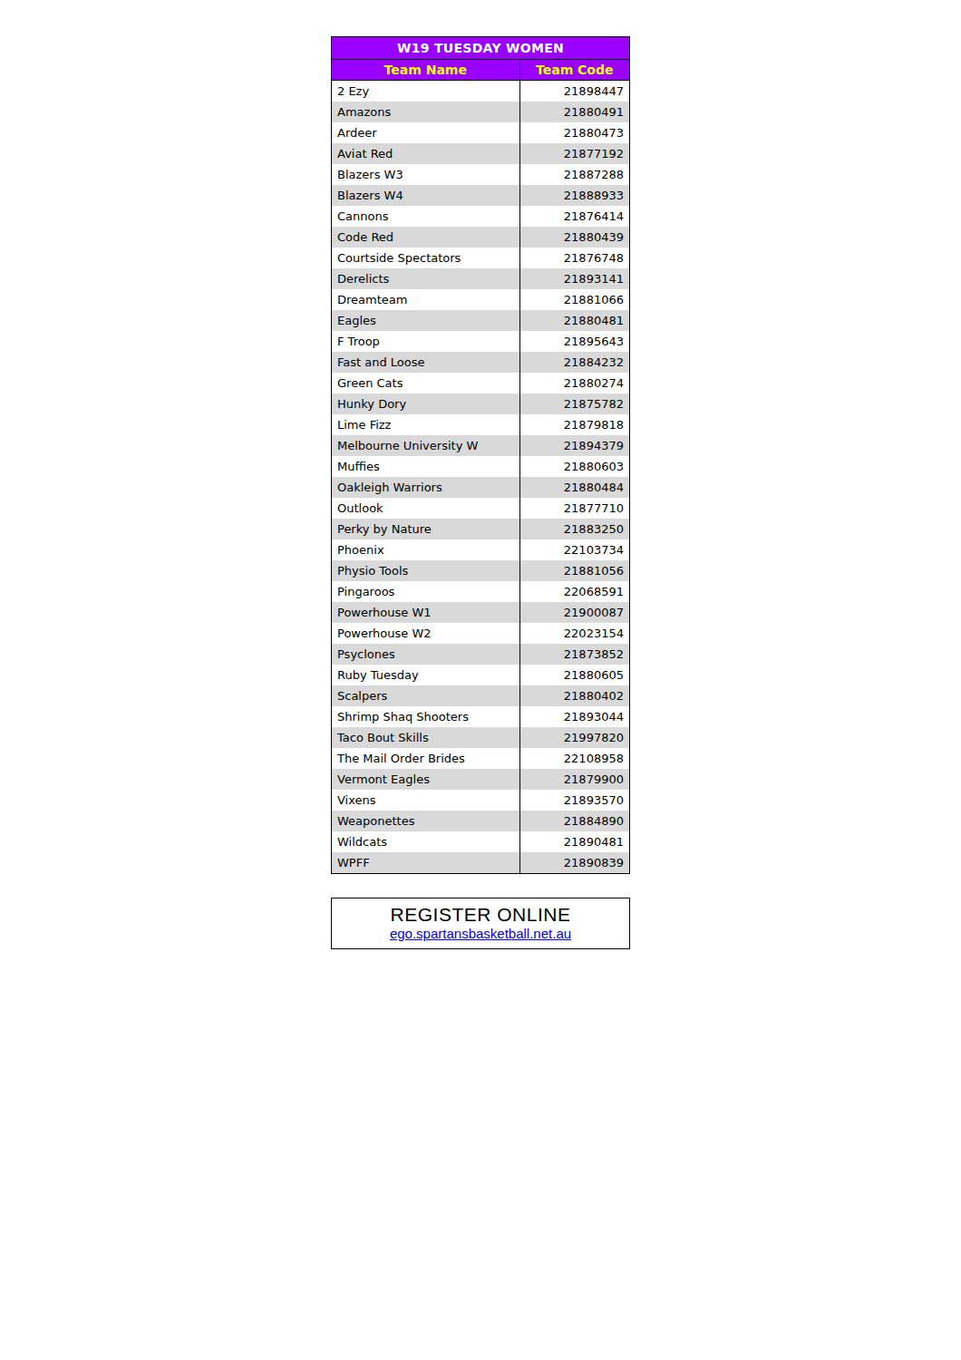W19 TUESDAY WOMEN
| Team Name | Team Code |
| --- | --- |
| 2 Ezy | 21898447 |
| Amazons | 21880491 |
| Ardeer | 21880473 |
| Aviat Red | 21877192 |
| Blazers W3 | 21887288 |
| Blazers W4 | 21888933 |
| Cannons | 21876414 |
| Code Red | 21880439 |
| Courtside Spectators | 21876748 |
| Derelicts | 21893141 |
| Dreamteam | 21881066 |
| Eagles | 21880481 |
| F Troop | 21895643 |
| Fast and Loose | 21884232 |
| Green Cats | 21880274 |
| Hunky Dory | 21875782 |
| Lime Fizz | 21879818 |
| Melbourne University W | 21894379 |
| Muffies | 21880603 |
| Oakleigh Warriors | 21880484 |
| Outlook | 21877710 |
| Perky by Nature | 21883250 |
| Phoenix | 22103734 |
| Physio Tools | 21881056 |
| Pingaroos | 22068591 |
| Powerhouse W1 | 21900087 |
| Powerhouse W2 | 22023154 |
| Psyclones | 21873852 |
| Ruby Tuesday | 21880605 |
| Scalpers | 21880402 |
| Shrimp Shaq Shooters | 21893044 |
| Taco Bout Skills | 21997820 |
| The Mail Order Brides | 22108958 |
| Vermont Eagles | 21879900 |
| Vixens | 21893570 |
| Weaponettes | 21884890 |
| Wildcats | 21890481 |
| WPFF | 21890839 |
REGISTER ONLINE
ego.spartansbasketball.net.au